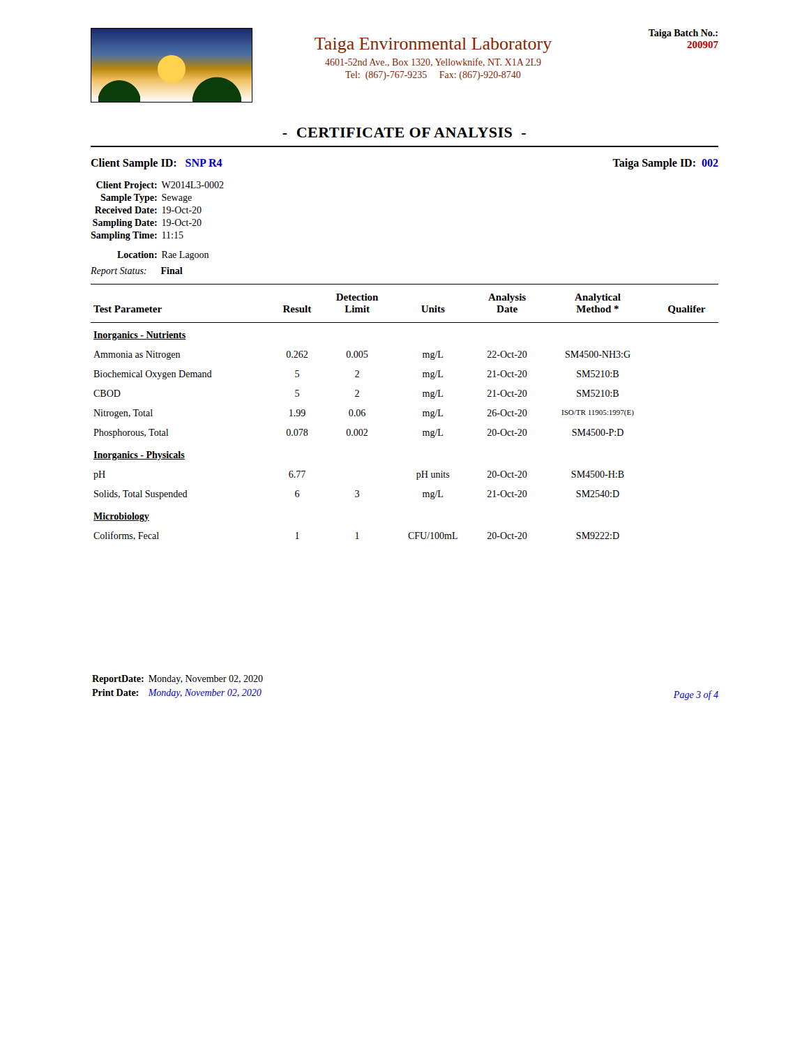Taiga Environmental Laboratory
4601-52nd Ave., Box 1320, Yellowknife, NT. X1A 2L9
Tel: (867)-767-9235 Fax: (867)-920-8740
Taiga Batch No.:
200907
- CERTIFICATE OF ANALYSIS -
Client Sample ID: SNP R4
Taiga Sample ID: 002
| Client Project: | W2014L3-0002 |
| Sample Type: | Sewage |
| Received Date: | 19-Oct-20 |
| Sampling Date: | 19-Oct-20 |
| Sampling Time: | 11:15 |
| Location: | Rae Lagoon |
Report Status: Final
| Test Parameter | Result | Detection Limit | Units | Analysis Date | Analytical Method * | Qualifer |
| --- | --- | --- | --- | --- | --- | --- |
| Inorganics - Nutrients |
| Ammonia as Nitrogen | 0.262 | 0.005 | mg/L | 22-Oct-20 | SM4500-NH3:G | |
| Biochemical Oxygen Demand | 5 | 2 | mg/L | 21-Oct-20 | SM5210:B | |
| CBOD | 5 | 2 | mg/L | 21-Oct-20 | SM5210:B | |
| Nitrogen, Total | 1.99 | 0.06 | mg/L | 26-Oct-20 | ISO/TR 11905:1997(E) | |
| Phosphorous, Total | 0.078 | 0.002 | mg/L | 20-Oct-20 | SM4500-P:D | |
| Inorganics - Physicals |
| pH | 6.77 | | pH units | 20-Oct-20 | SM4500-H:B | |
| Solids, Total Suspended | 6 | 3 | mg/L | 21-Oct-20 | SM2540:D | |
| Microbiology |
| Coliforms, Fecal | 1 | 1 | CFU/100mL | 20-Oct-20 | SM9222:D | |
| ReportDate: | Monday, November 02, 2020 |
| Print Date: | Monday, November 02, 2020 |
Page 3 of 4